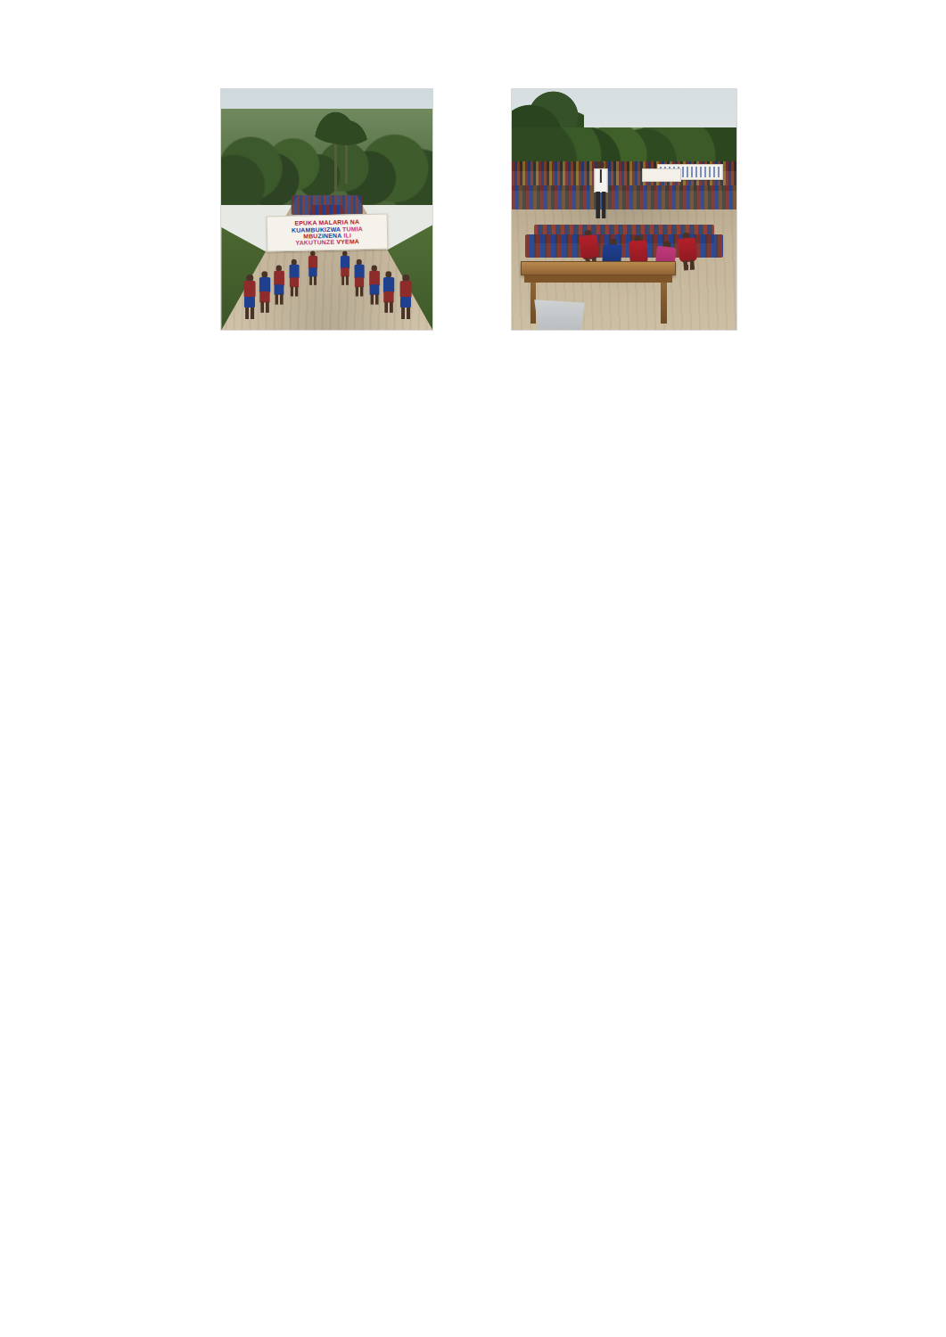Epuka Malaria na
Kuambukizwa Tumia
Mbu zinena ili
Yakutunze Vyema